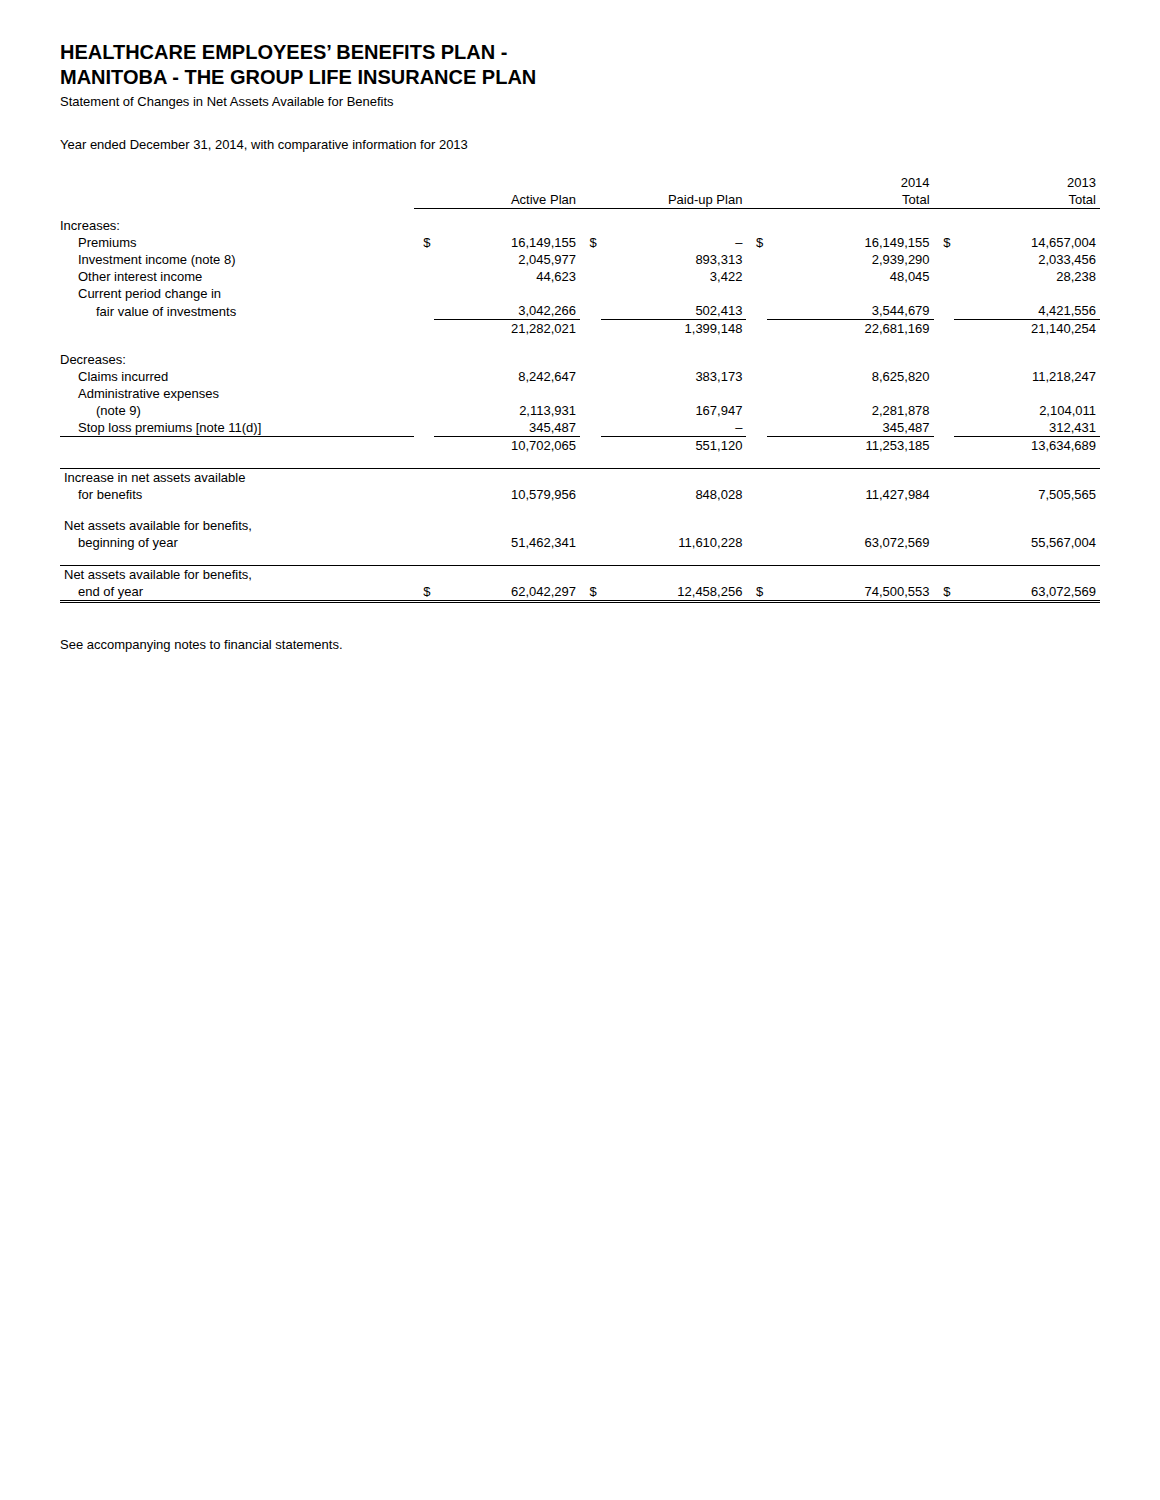HEALTHCARE EMPLOYEES’ BENEFITS PLAN -
MANITOBA - THE GROUP LIFE INSURANCE PLAN
Statement of Changes in Net Assets Available for Benefits
Year ended December 31, 2014, with comparative information for 2013
| | | | 2014 | 2013 |
| --- | --- | --- | --- | --- |
| | Active Plan | Paid-up Plan | Total | Total |
| Increases: | | | | |
| Premiums | $ | 16,149,155 | $ | – | $ | 16,149,155 | $ | 14,657,004 |
| Investment income (note 8) | | 2,045,977 | | 893,313 | | 2,939,290 | | 2,033,456 |
| Other interest income | | 44,623 | | 3,422 | | 48,045 | | 28,238 |
| Current period change in | | | | | | | | |
| fair value of investments | | 3,042,266 | | 502,413 | | 3,544,679 | | 4,421,556 |
| | | 21,282,021 | | 1,399,148 | | 22,681,169 | | 21,140,254 |
| Decreases: | | | | |
| Claims incurred | | 8,242,647 | | 383,173 | | 8,625,820 | | 11,218,247 |
| Administrative expenses | | | | | | | | |
| (note 9) | | 2,113,931 | | 167,947 | | 2,281,878 | | 2,104,011 |
| Stop loss premiums [note 11(d)] | | 345,487 | | – | | 345,487 | | 312,431 |
| | | 10,702,065 | | 551,120 | | 11,253,185 | | 13,634,689 |
| Increase in net assets available | | | | | | | | |
| for benefits | | 10,579,956 | | 848,028 | | 11,427,984 | | 7,505,565 |
| Net assets available for benefits, | | | | | | | | |
| beginning of year | | 51,462,341 | | 11,610,228 | | 63,072,569 | | 55,567,004 |
| Net assets available for benefits, | | | | | | | | |
| end of year | $ | 62,042,297 | $ | 12,458,256 | $ | 74,500,553 | $ | 63,072,569 |
See accompanying notes to financial statements.